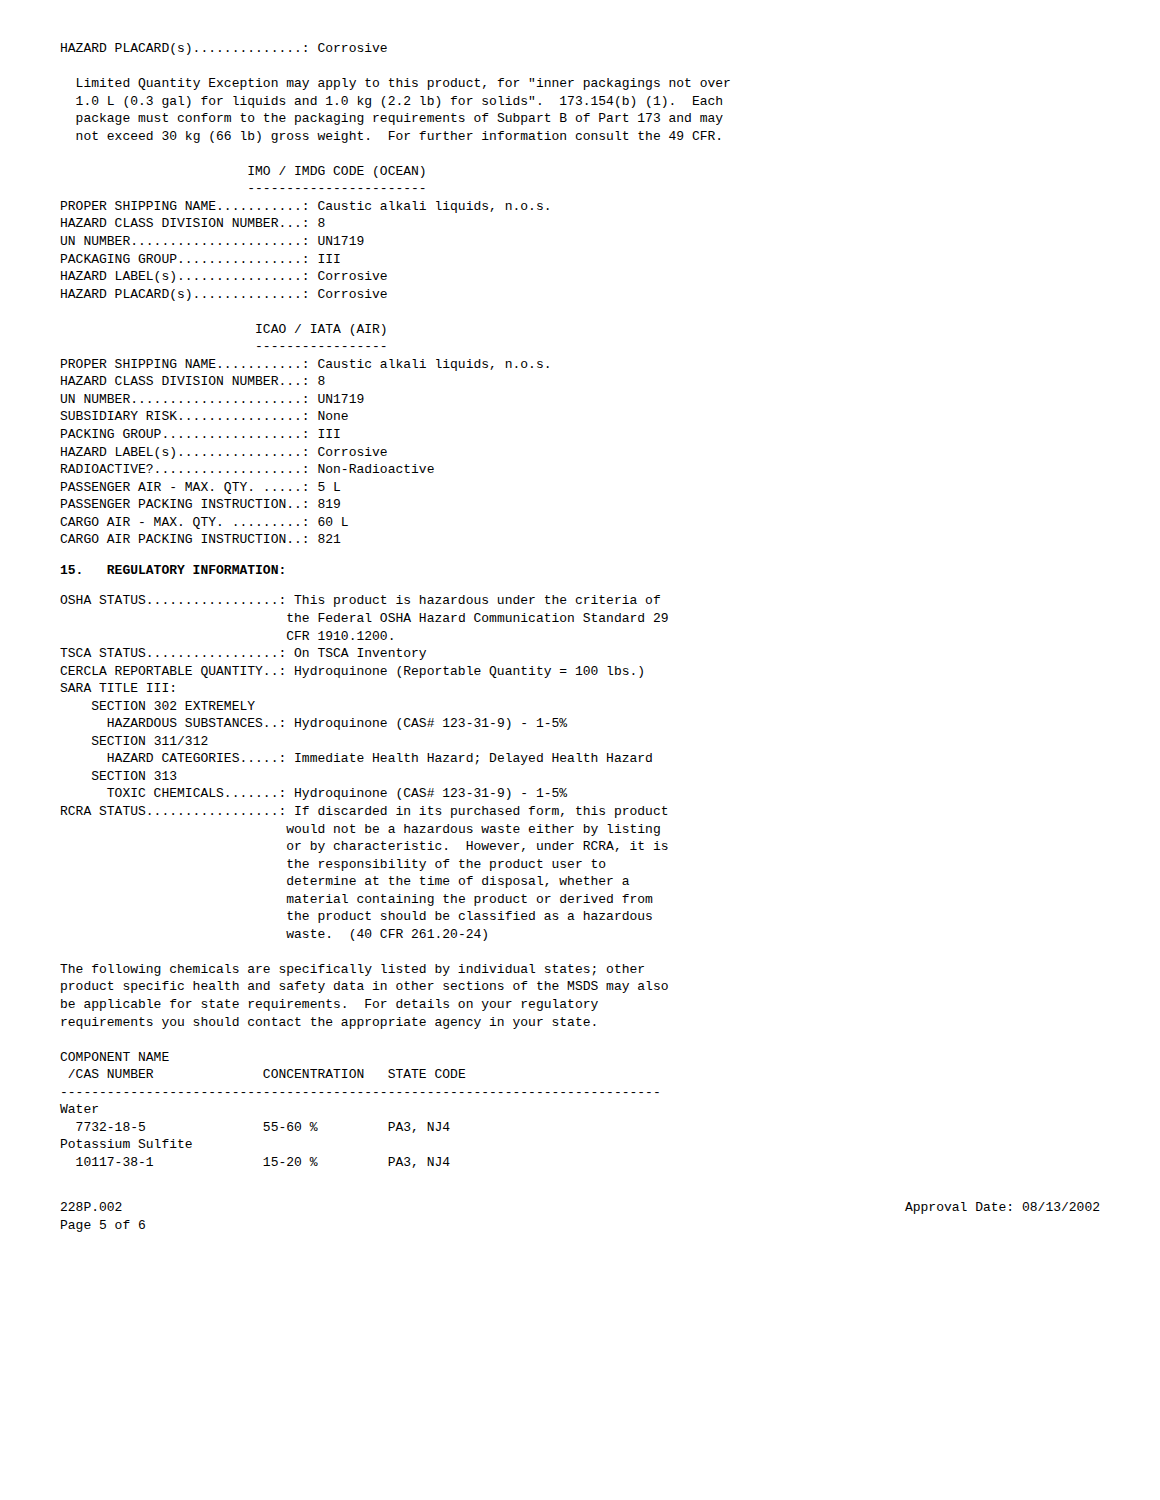HAZARD PLACARD(s)..............: Corrosive

  Limited Quantity Exception may apply to this product, for "inner packagings not over
  1.0 L (0.3 gal) for liquids and 1.0 kg (2.2 lb) for solids".  173.154(b) (1).  Each
  package must conform to the packaging requirements of Subpart B of Part 173 and may
  not exceed 30 kg (66 lb) gross weight.  For further information consult the 49 CFR.

                        IMO / IMDG CODE (OCEAN)
                        -----------------------
PROPER SHIPPING NAME...........: Caustic alkali liquids, n.o.s.
HAZARD CLASS DIVISION NUMBER...: 8
UN NUMBER......................: UN1719
PACKAGING GROUP................: III
HAZARD LABEL(s)................: Corrosive
HAZARD PLACARD(s)..............: Corrosive

                         ICAO / IATA (AIR)
                         -----------------
PROPER SHIPPING NAME...........: Caustic alkali liquids, n.o.s.
HAZARD CLASS DIVISION NUMBER...: 8
UN NUMBER......................: UN1719
SUBSIDIARY RISK................: None
PACKING GROUP..................: III
HAZARD LABEL(s)................: Corrosive
RADIOACTIVE?...................: Non-Radioactive
PASSENGER AIR - MAX. QTY. .....: 5 L
PASSENGER PACKING INSTRUCTION..: 819
CARGO AIR - MAX. QTY. .........: 60 L
CARGO AIR PACKING INSTRUCTION..: 821
15. REGULATORY INFORMATION:
OSHA STATUS.................: This product is hazardous under the criteria of
                             the Federal OSHA Hazard Communication Standard 29
                             CFR 1910.1200.
TSCA STATUS.................: On TSCA Inventory
CERCLA REPORTABLE QUANTITY..: Hydroquinone (Reportable Quantity = 100 lbs.)
SARA TITLE III:
    SECTION 302 EXTREMELY
      HAZARDOUS SUBSTANCES..: Hydroquinone (CAS# 123-31-9) - 1-5%
    SECTION 311/312
      HAZARD CATEGORIES.....: Immediate Health Hazard; Delayed Health Hazard
    SECTION 313
      TOXIC CHEMICALS.......: Hydroquinone (CAS# 123-31-9) - 1-5%
RCRA STATUS.................: If discarded in its purchased form, this product
                             would not be a hazardous waste either by listing
                             or by characteristic.  However, under RCRA, it is
                             the responsibility of the product user to
                             determine at the time of disposal, whether a
                             material containing the product or derived from
                             the product should be classified as a hazardous
                             waste.  (40 CFR 261.20-24)

The following chemicals are specifically listed by individual states; other
product specific health and safety data in other sections of the MSDS may also
be applicable for state requirements.  For details on your regulatory
requirements you should contact the appropriate agency in your state.

COMPONENT NAME
 /CAS NUMBER              CONCENTRATION   STATE CODE
-----------------------------------------------------------------------------
Water
  7732-18-5               55-60 %         PA3, NJ4
Potassium Sulfite
  10117-38-1              15-20 %         PA3, NJ4
228P.002
Page 5 of 6
Approval Date: 08/13/2002